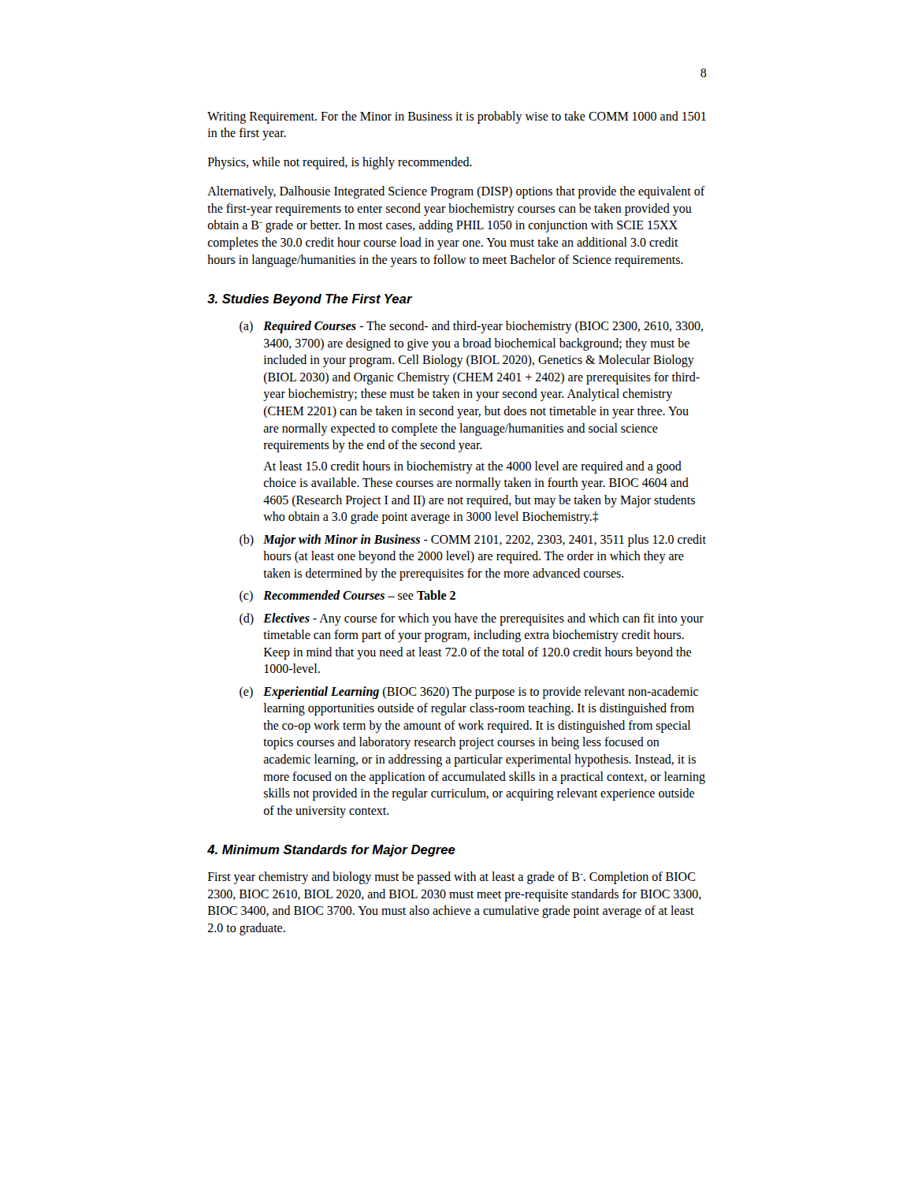8
Writing Requirement. For the Minor in Business it is probably wise to take COMM 1000 and 1501 in the first year.
Physics, while not required, is highly recommended.
Alternatively, Dalhousie Integrated Science Program (DISP) options that provide the equivalent of the first-year requirements to enter second year biochemistry courses can be taken provided you obtain a B- grade or better. In most cases, adding PHIL 1050 in conjunction with SCIE 15XX completes the 30.0 credit hour course load in year one. You must take an additional 3.0 credit hours in language/humanities in the years to follow to meet Bachelor of Science requirements.
3. Studies Beyond The First Year
(a) Required Courses - The second- and third-year biochemistry (BIOC 2300, 2610, 3300, 3400, 3700) are designed to give you a broad biochemical background; they must be included in your program. Cell Biology (BIOL 2020), Genetics & Molecular Biology (BIOL 2030) and Organic Chemistry (CHEM 2401 + 2402) are prerequisites for third-year biochemistry; these must be taken in your second year. Analytical chemistry (CHEM 2201) can be taken in second year, but does not timetable in year three. You are normally expected to complete the language/humanities and social science requirements by the end of the second year.
At least 15.0 credit hours in biochemistry at the 4000 level are required and a good choice is available. These courses are normally taken in fourth year. BIOC 4604 and 4605 (Research Project I and II) are not required, but may be taken by Major students who obtain a 3.0 grade point average in 3000 level Biochemistry.‡
(b) Major with Minor in Business - COMM 2101, 2202, 2303, 2401, 3511 plus 12.0 credit hours (at least one beyond the 2000 level) are required. The order in which they are taken is determined by the prerequisites for the more advanced courses.
(c) Recommended Courses – see Table 2
(d) Electives - Any course for which you have the prerequisites and which can fit into your timetable can form part of your program, including extra biochemistry credit hours. Keep in mind that you need at least 72.0 of the total of 120.0 credit hours beyond the 1000-level.
(e) Experiential Learning (BIOC 3620) The purpose is to provide relevant non-academic learning opportunities outside of regular class-room teaching. It is distinguished from the co-op work term by the amount of work required. It is distinguished from special topics courses and laboratory research project courses in being less focused on academic learning, or in addressing a particular experimental hypothesis. Instead, it is more focused on the application of accumulated skills in a practical context, or learning skills not provided in the regular curriculum, or acquiring relevant experience outside of the university context.
4. Minimum Standards for Major Degree
First year chemistry and biology must be passed with at least a grade of B-. Completion of BIOC 2300, BIOC 2610, BIOL 2020, and BIOL 2030 must meet pre-requisite standards for BIOC 3300, BIOC 3400, and BIOC 3700. You must also achieve a cumulative grade point average of at least 2.0 to graduate.